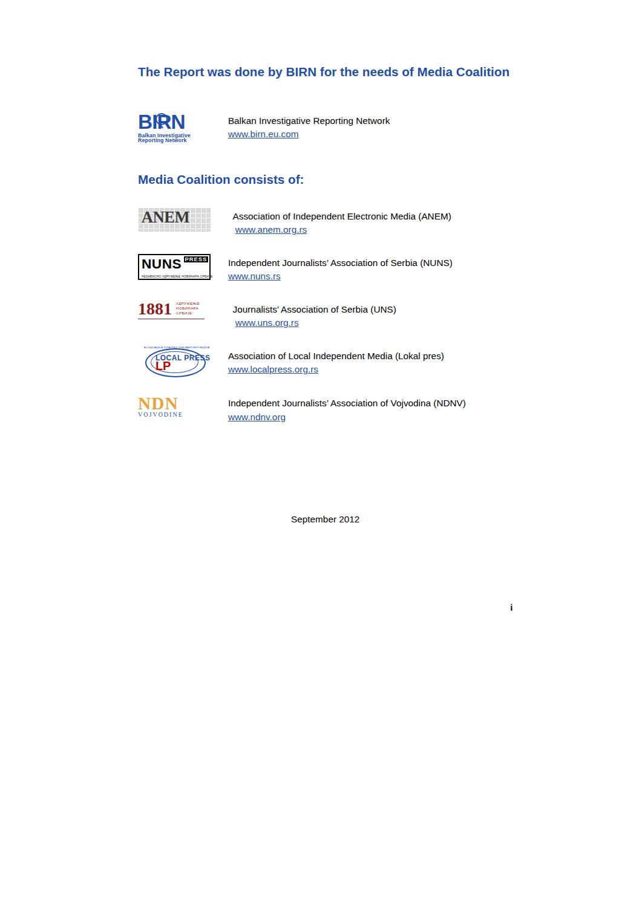The Report was done by BIRN for the needs of Media Coalition
B IRN Balkan Investigative Reporting Network
Balkan Investigative Reporting Network
www.birn.eu.com
Media Coalition consists of:
ANEM
Association of Independent Electronic Media (ANEM)
www.anem.org.rs
NUNS PRESS НЕЗАВИСНО УДРУЖЕЊЕ НОВИНАРА СРБИЈЕ
Independent Journalists’ Association of Serbia (NUNS)
www.nuns.rs
1881 УДРУЖЕЊЕ
НОВИНАРА
СРБИЈЕ
Journalists’ Association of Serbia (UNS)
www.uns.org.rs
АСОЦИЈАЦИЈА ЛОКАЛНИХ И НЕЗАВИСНИХ МЕДИЈА
LOCAL PRESS
LP
Association of Local Independent Media (Lokal pres)
www.localpress.org.rs
NDN
VOJVODINE
Independent Journalists’ Association of Vojvodina (NDNV)
www.ndnv.org
September 2012
i